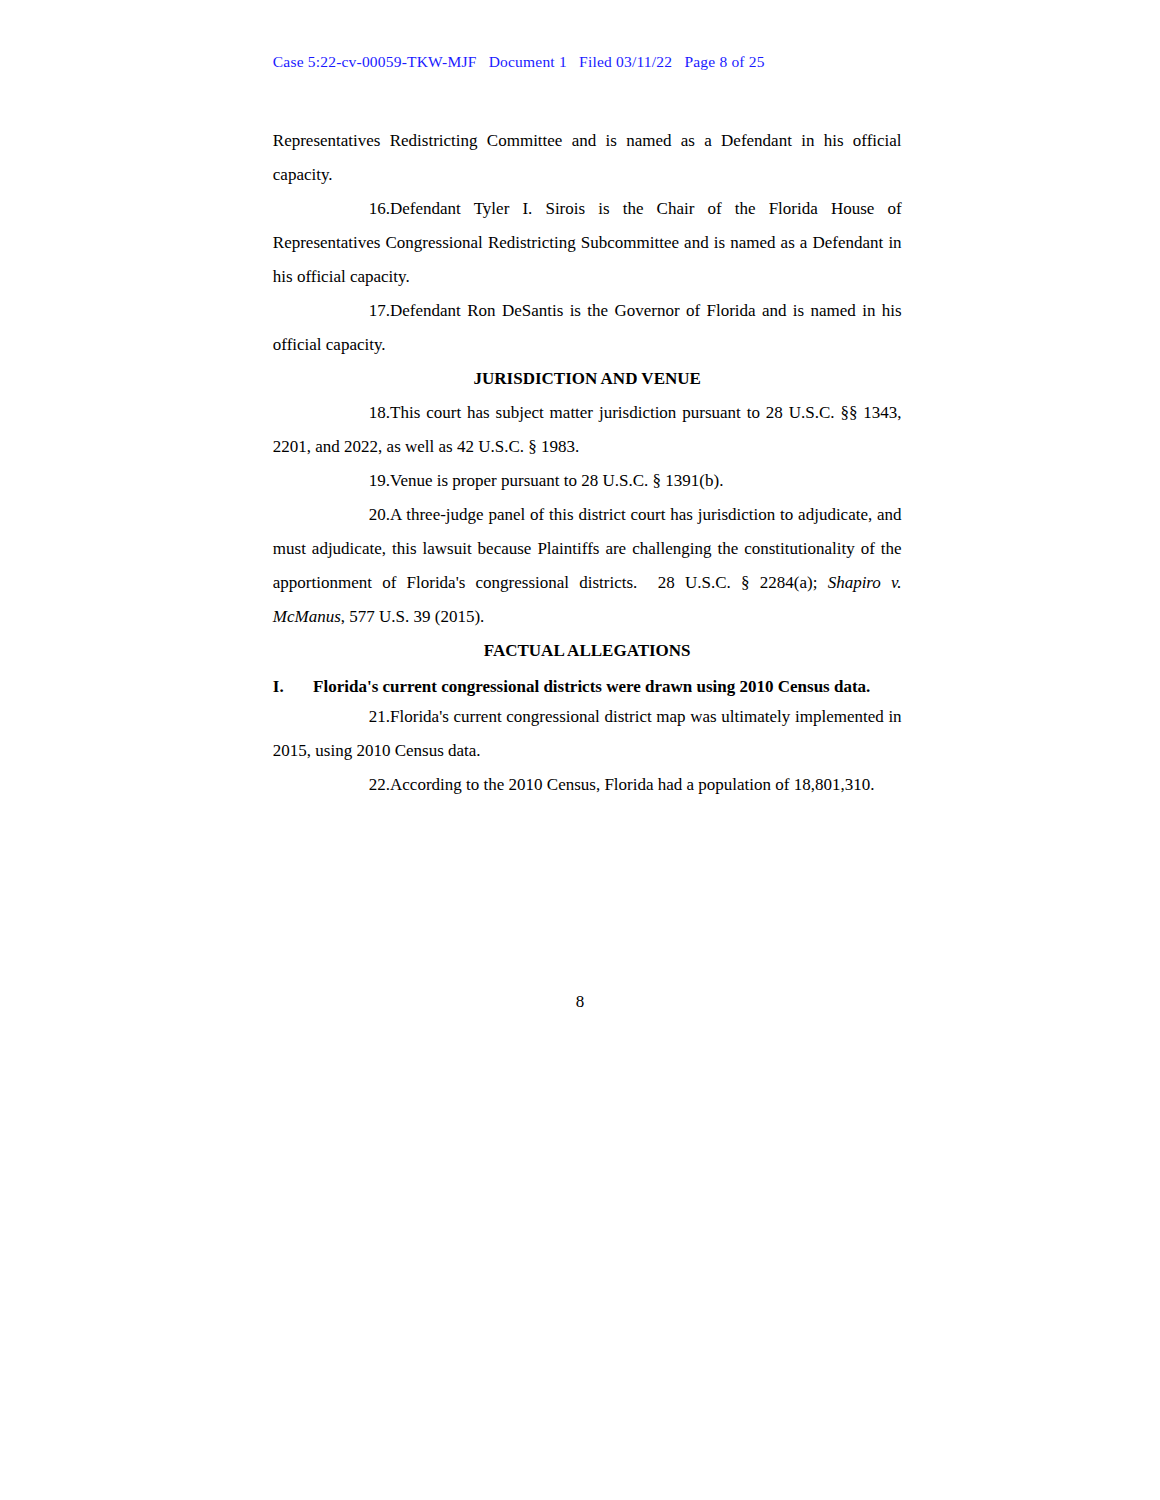Case 5:22-cv-00059-TKW-MJF Document 1 Filed 03/11/22 Page 8 of 25
Representatives Redistricting Committee and is named as a Defendant in his official capacity.
16. Defendant Tyler I. Sirois is the Chair of the Florida House of Representatives Congressional Redistricting Subcommittee and is named as a Defendant in his official capacity.
17. Defendant Ron DeSantis is the Governor of Florida and is named in his official capacity.
JURISDICTION AND VENUE
18. This court has subject matter jurisdiction pursuant to 28 U.S.C. §§ 1343, 2201, and 2022, as well as 42 U.S.C. § 1983.
19. Venue is proper pursuant to 28 U.S.C. § 1391(b).
20. A three-judge panel of this district court has jurisdiction to adjudicate, and must adjudicate, this lawsuit because Plaintiffs are challenging the constitutionality of the apportionment of Florida's congressional districts. 28 U.S.C. § 2284(a); Shapiro v. McManus, 577 U.S. 39 (2015).
FACTUAL ALLEGATIONS
I. Florida's current congressional districts were drawn using 2010 Census data.
21. Florida's current congressional district map was ultimately implemented in 2015, using 2010 Census data.
22. According to the 2010 Census, Florida had a population of 18,801,310.
8